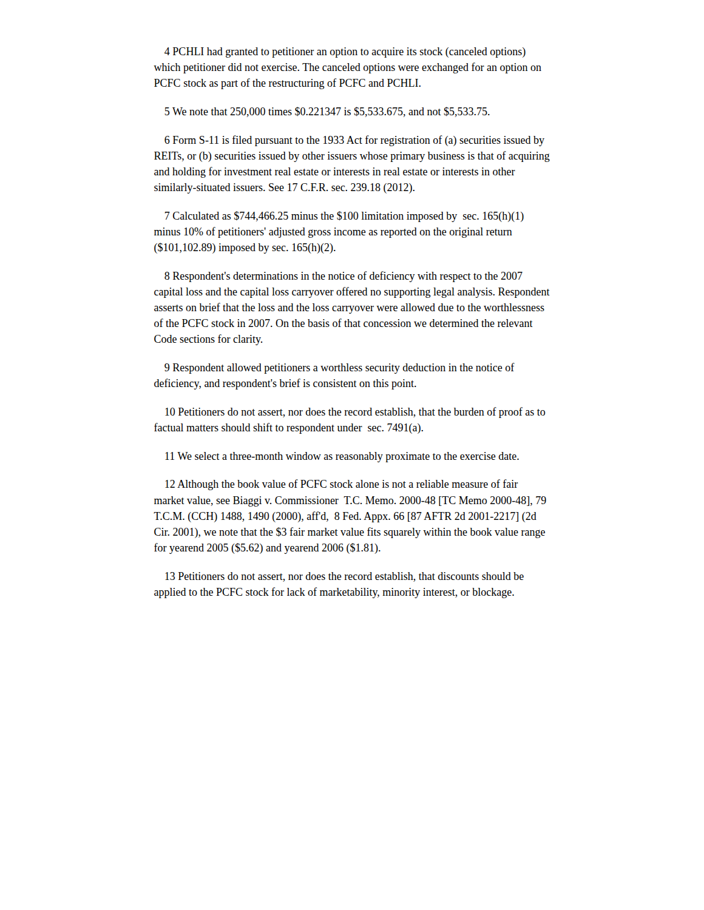4 PCHLI had granted to petitioner an option to acquire its stock (canceled options) which petitioner did not exercise. The canceled options were exchanged for an option on PCFC stock as part of the restructuring of PCFC and PCHLI.
5 We note that 250,000 times $0.221347 is $5,533.675, and not $5,533.75.
6 Form S-11 is filed pursuant to the 1933 Act for registration of (a) securities issued by REITs, or (b) securities issued by other issuers whose primary business is that of acquiring and holding for investment real estate or interests in real estate or interests in other similarly-situated issuers. See 17 C.F.R. sec. 239.18 (2012).
7 Calculated as $744,466.25 minus the $100 limitation imposed by sec. 165(h)(1) minus 10% of petitioners' adjusted gross income as reported on the original return ($101,102.89) imposed by sec. 165(h)(2).
8 Respondent's determinations in the notice of deficiency with respect to the 2007 capital loss and the capital loss carryover offered no supporting legal analysis. Respondent asserts on brief that the loss and the loss carryover were allowed due to the worthlessness of the PCFC stock in 2007. On the basis of that concession we determined the relevant Code sections for clarity.
9 Respondent allowed petitioners a worthless security deduction in the notice of deficiency, and respondent's brief is consistent on this point.
10 Petitioners do not assert, nor does the record establish, that the burden of proof as to factual matters should shift to respondent under sec. 7491(a).
11 We select a three-month window as reasonably proximate to the exercise date.
12 Although the book value of PCFC stock alone is not a reliable measure of fair market value, see Biaggi v. Commissioner T.C. Memo. 2000-48 [TC Memo 2000-48], 79 T.C.M. (CCH) 1488, 1490 (2000), aff'd, 8 Fed. Appx. 66 [87 AFTR 2d 2001-2217] (2d Cir. 2001), we note that the $3 fair market value fits squarely within the book value range for yearend 2005 ($5.62) and yearend 2006 ($1.81).
13 Petitioners do not assert, nor does the record establish, that discounts should be applied to the PCFC stock for lack of marketability, minority interest, or blockage.